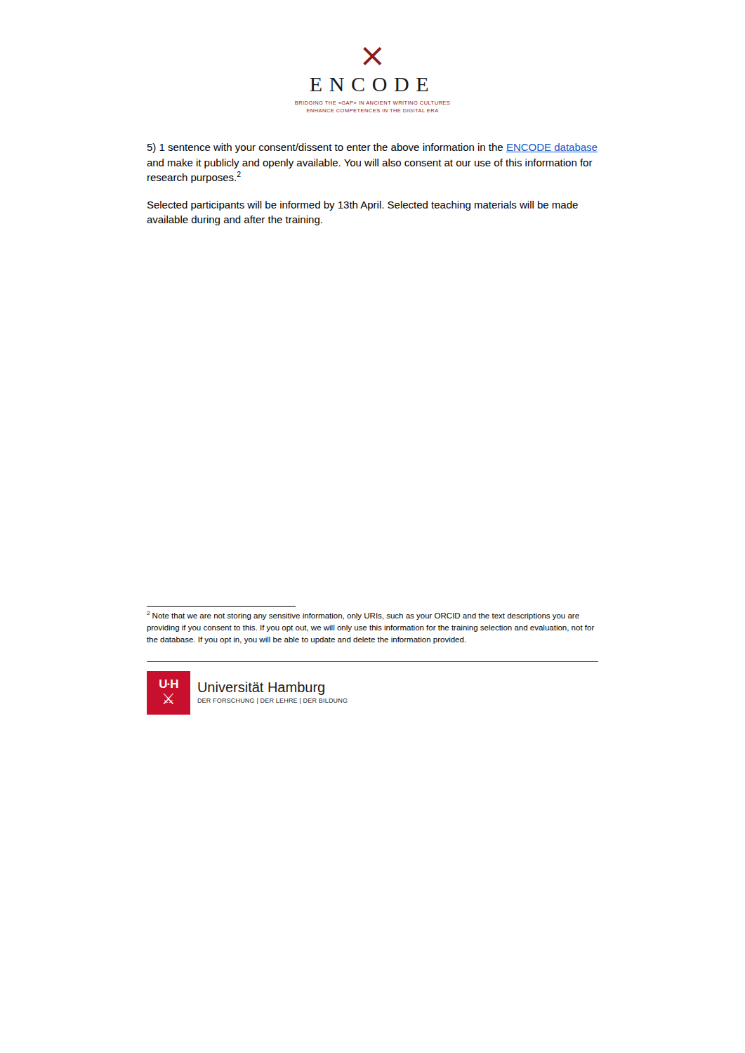⨯
ENCODE
BRIDGING THE «GAP» IN ANCIENT WRITING CULTURES
ENHANCE COMPETENCES IN THE DIGITAL ERA
5) 1 sentence with your consent/dissent to enter the above information in the ENCODE database and make it publicly and openly available. You will also consent at our use of this information for research purposes.2
Selected participants will be informed by 13th April. Selected teaching materials will be made available during and after the training.
2 Note that we are not storing any sensitive information, only URIs, such as your ORCID and the text descriptions you are providing if you consent to this. If you opt out, we will only use this information for the training selection and evaluation, not for the database. If you opt in, you will be able to update and delete the information provided.
U·H
⚔
Universität Hamburg
DER FORSCHUNG | DER LEHRE | DER BILDUNG